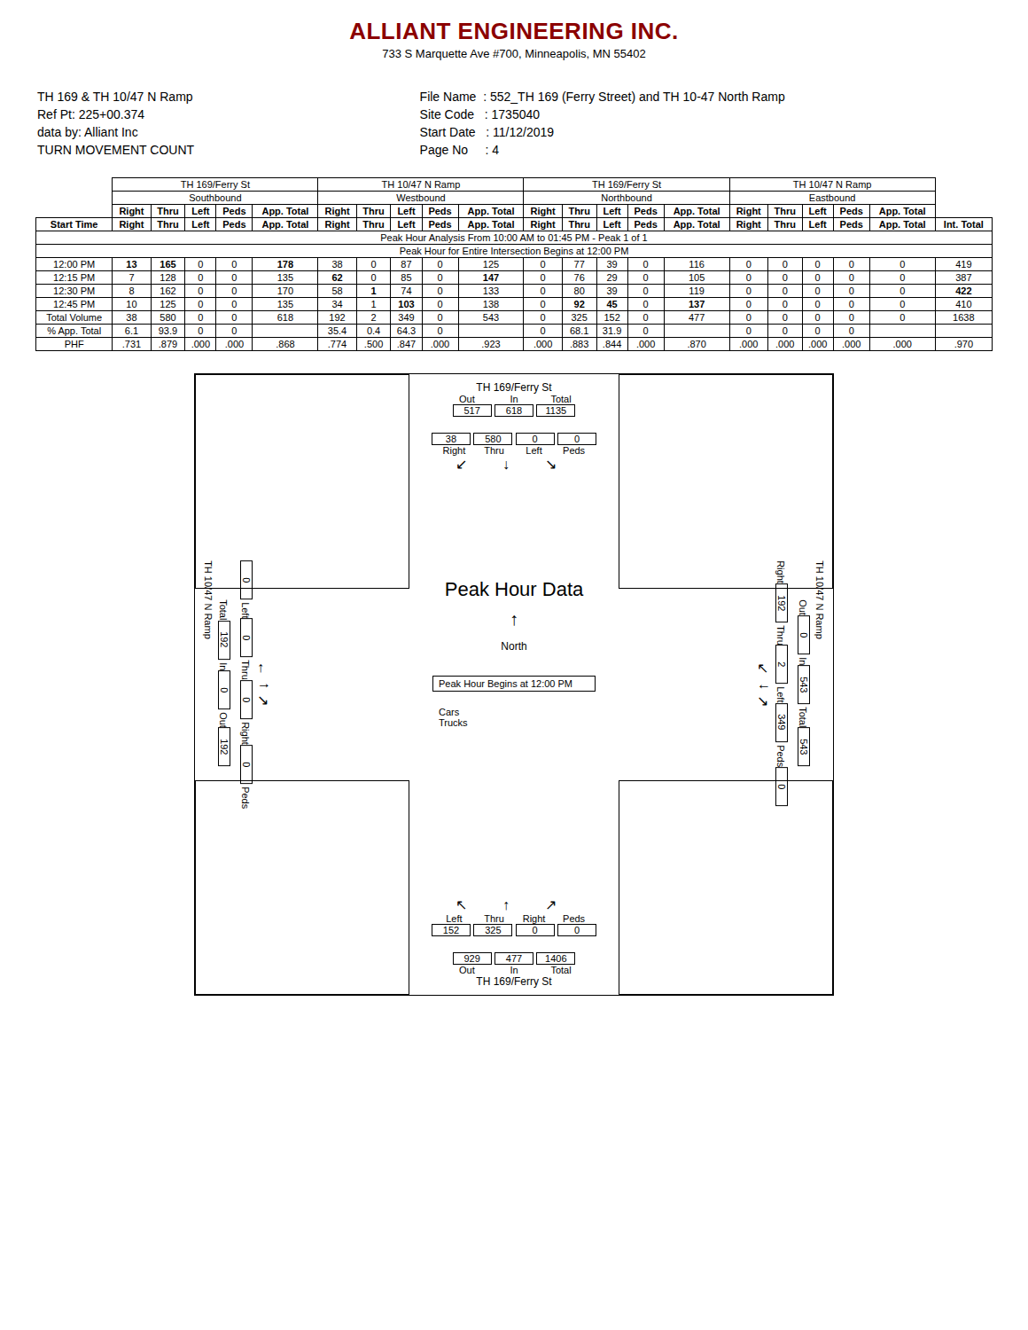ALLIANT ENGINEERING INC.
733 S Marquette Ave #700, Minneapolis, MN 55402
| TH 169 & TH 10/47 N Ramp | File Name : 552_TH 169 (Ferry Street) and TH 10-47 North Ramp |
| Ref Pt: 225+00.374 | Site Code : 1735040 |
| data by: Alliant Inc | Start Date : 11/12/2019 |
| TURN MOVEMENT COUNT | Page No : 4 |
| | TH 169/Ferry St | TH 10/47 N Ramp | TH 169/Ferry St | TH 10/47 N Ramp | |
| --- | --- | --- | --- | --- | --- |
| Southbound | Westbound | Northbound | Eastbound |
| Right | Thru | Left | Peds | App. Total | Right | Thru | Left | Peds | App. Total | Right | Thru | Left | Peds | App. Total | Right | Thru | Left | Peds | App. Total |
| Start Time | Right | Thru | Left | Peds | App. Total | Right | Thru | Left | Peds | App. Total | Right | Thru | Left | Peds | App. Total | Right | Thru | Left | Peds | App. Total | Int. Total |
| Peak Hour Analysis From 10:00 AM to 01:45 PM - Peak 1 of 1 |
| Peak Hour for Entire Intersection Begins at 12:00 PM |
| 12:00 PM | 13 | 165 | 0 | 0 | 178 | 38 | 0 | 87 | 0 | 125 | 0 | 77 | 39 | 0 | 116 | 0 | 0 | 0 | 0 | 0 | 419 |
| 12:15 PM | 7 | 128 | 0 | 0 | 135 | 62 | 0 | 85 | 0 | 147 | 0 | 76 | 29 | 0 | 105 | 0 | 0 | 0 | 0 | 0 | 387 |
| 12:30 PM | 8 | 162 | 0 | 0 | 170 | 58 | 1 | 74 | 0 | 133 | 0 | 80 | 39 | 0 | 119 | 0 | 0 | 0 | 0 | 0 | 422 |
| 12:45 PM | 10 | 125 | 0 | 0 | 135 | 34 | 1 | 103 | 0 | 138 | 0 | 92 | 45 | 0 | 137 | 0 | 0 | 0 | 0 | 0 | 410 |
| Total Volume | 38 | 580 | 0 | 0 | 618 | 192 | 2 | 349 | 0 | 543 | 0 | 325 | 152 | 0 | 477 | 0 | 0 | 0 | 0 | 0 | 1638 |
| % App. Total | 6.1 | 93.9 | 0 | 0 | | 35.4 | 0.4 | 64.3 | 0 | | 0 | 68.1 | 31.9 | 0 | | 0 | 0 | 0 | 0 | | |
| PHF | .731 | .879 | .000 | .000 | .868 | .774 | .500 | .847 | .000 | .923 | .000 | .883 | .844 | .000 | .870 | .000 | .000 | .000 | .000 | .000 | .970 |
TH 169/Ferry St
Out In Total
517 618 1135
38 580 0 0
Right Thru Left Peds
↙ ↓ ↘
Peak Hour Data
↑
North
Peak Hour Begins at 12:00 PM
Cars
Trucks
| TH 10/47 N Ramp | Total 192 In 0 Out 192 | 0 Left 0 Thru 0 Right 0 Peds | ↑ → ↘ |
| ↖ ← ↘ | Right 192 Thru 2 Left 349 Peds 0 | Out 0 In 543 Total 543 | TH 10/47 N Ramp |
↖ ↑ ↗
Left Thru Right Peds
152 325 0 0
929 477 1406
Out In Total
TH 169/Ferry St